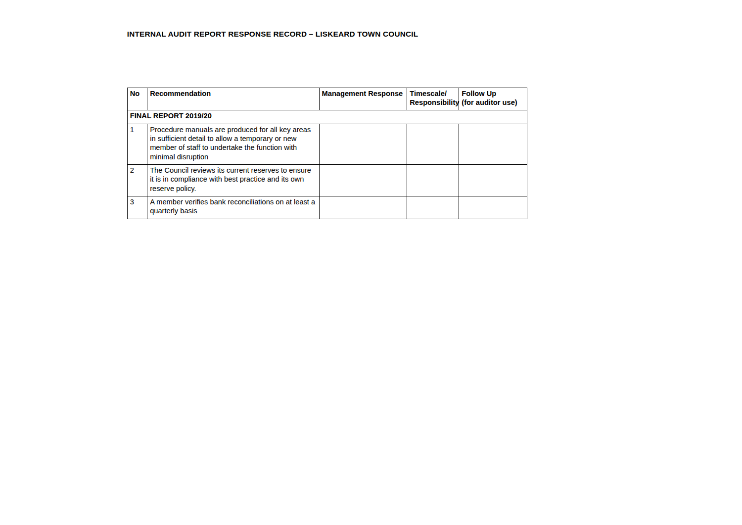Internal Audit Report Response Record – Liskeard Town Council
| No | Recommendation | Management Response | Timescale/ Responsibility | Follow Up (for auditor use) |
| --- | --- | --- | --- | --- |
| FINAL REPORT 2019/20 |
| 1 | Procedure manuals are produced for all key areas in sufficient detail to allow a temporary or new member of staff to undertake the function with minimal disruption | | | |
| 2 | The Council reviews its current reserves to ensure it is in compliance with best practice and its own reserve policy. | | | |
| 3 | A member verifies bank reconciliations on at least a quarterly basis | | | |